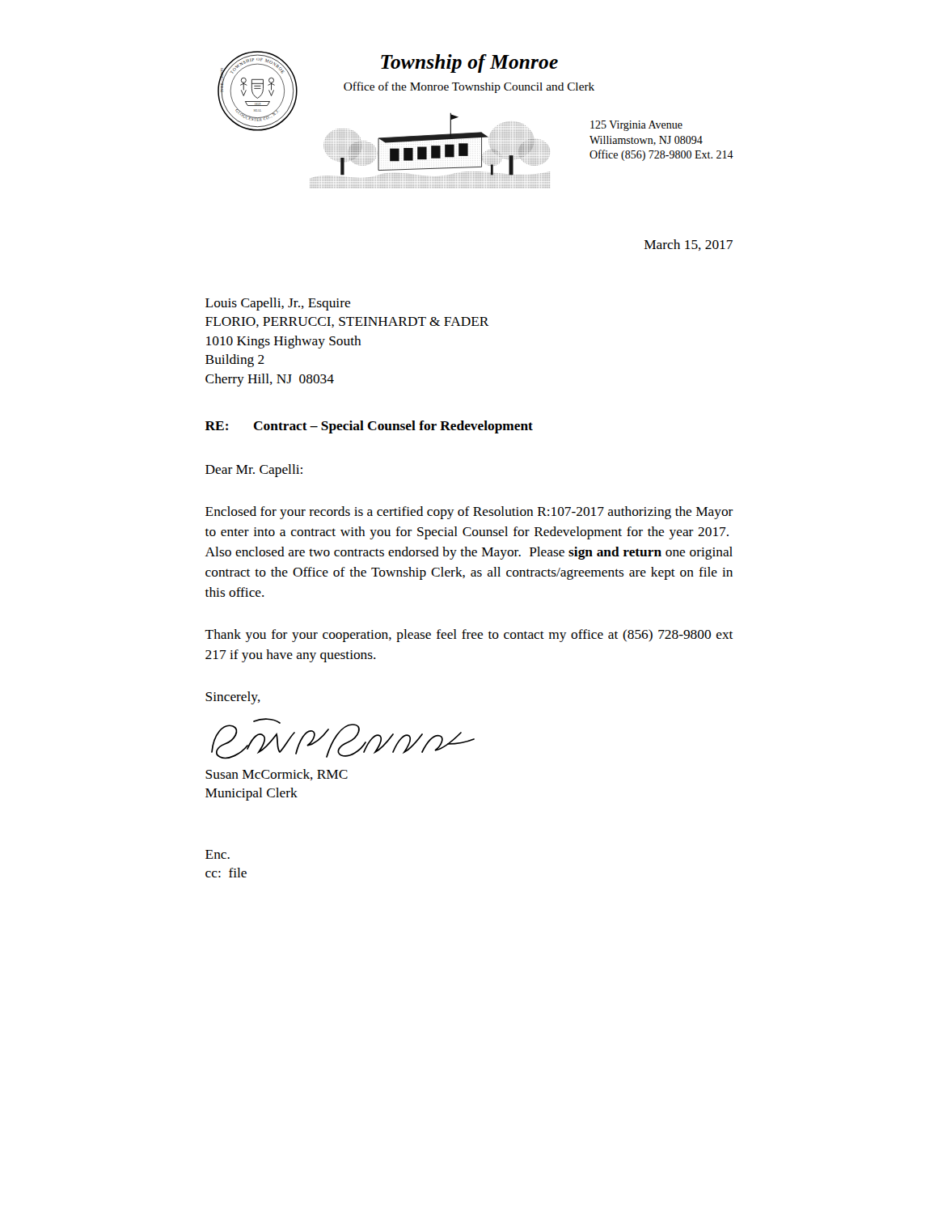TOWNSHIP OF MONROE GLOUCESTER CO., N.J. IN THE COUNTY 1859 SEAL
Township of Monroe
Office of the Monroe Township Council and Clerk
125 Virginia Avenue
Williamstown, NJ 08094
Office (856) 728-9800 Ext. 214
March 15, 2017
Louis Capelli, Jr., Esquire
FLORIO, PERRUCCI, STEINHARDT & FADER
1010 Kings Highway South
Building 2
Cherry Hill, NJ 08034
RE: Contract – Special Counsel for Redevelopment
Dear Mr. Capelli:
Enclosed for your records is a certified copy of Resolution R:107-2017 authorizing the Mayor to enter into a contract with you for Special Counsel for Redevelopment for the year 2017. Also enclosed are two contracts endorsed by the Mayor. Please sign and return one original contract to the Office of the Township Clerk, as all contracts/agreements are kept on file in this office.
Thank you for your cooperation, please feel free to contact my office at (856) 728-9800 ext 217 if you have any questions.
Sincerely,
Susan McCormick, RMC
Municipal Clerk
Enc.
cc: file